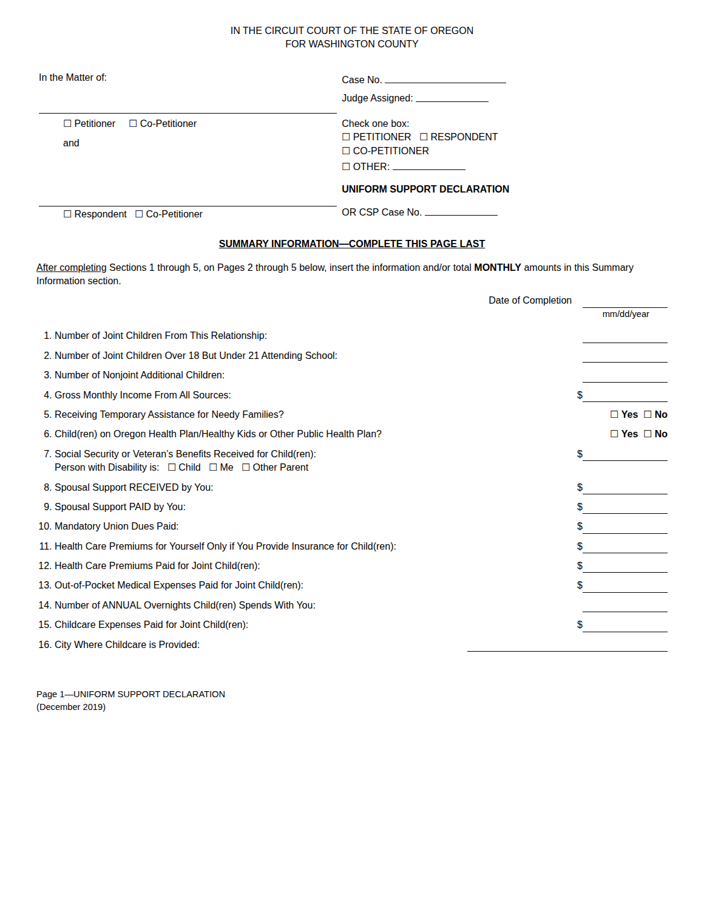IN THE CIRCUIT COURT OF THE STATE OF OREGON
FOR WASHINGTON COUNTY
| In the Matter of: | Case No. |
| | Judge Assigned: |
| ☐ Petitioner ☐ Co-Petitioner and | Check one box: ☐ PETITIONER ☐ RESPONDENT ☐ CO-PETITIONER ☐ OTHER: |
| ☐ Respondent ☐ Co-Petitioner | UNIFORM SUPPORT DECLARATION OR CSP Case No. |
SUMMARY INFORMATION—COMPLETE THIS PAGE LAST
After completing Sections 1 through 5, on Pages 2 through 5 below, insert the information and/or total MONTHLY amounts in this Summary Information section.
Date of Completion
mm/dd/year
Number of Joint Children From This Relationship:
Number of Joint Children Over 18 But Under 21 Attending School:
Number of Nonjoint Additional Children:
Gross Monthly Income From All Sources: $
Receiving Temporary Assistance for Needy Families? ☐ Yes ☐ No
Child(ren) on Oregon Health Plan/Healthy Kids or Other Public Health Plan? ☐ Yes ☐ No
Social Security or Veteran’s Benefits Received for Child(ren):
Person with Disability is: ☐ Child ☐ Me ☐ Other Parent $
Spousal Support RECEIVED by You: $
Spousal Support PAID by You: $
Mandatory Union Dues Paid: $
Health Care Premiums for Yourself Only if You Provide Insurance for Child(ren): $
Health Care Premiums Paid for Joint Child(ren): $
Out-of-Pocket Medical Expenses Paid for Joint Child(ren): $
Number of ANNUAL Overnights Child(ren) Spends With You:
Childcare Expenses Paid for Joint Child(ren): $
City Where Childcare is Provided:
Page 1—UNIFORM SUPPORT DECLARATION
(December 2019)